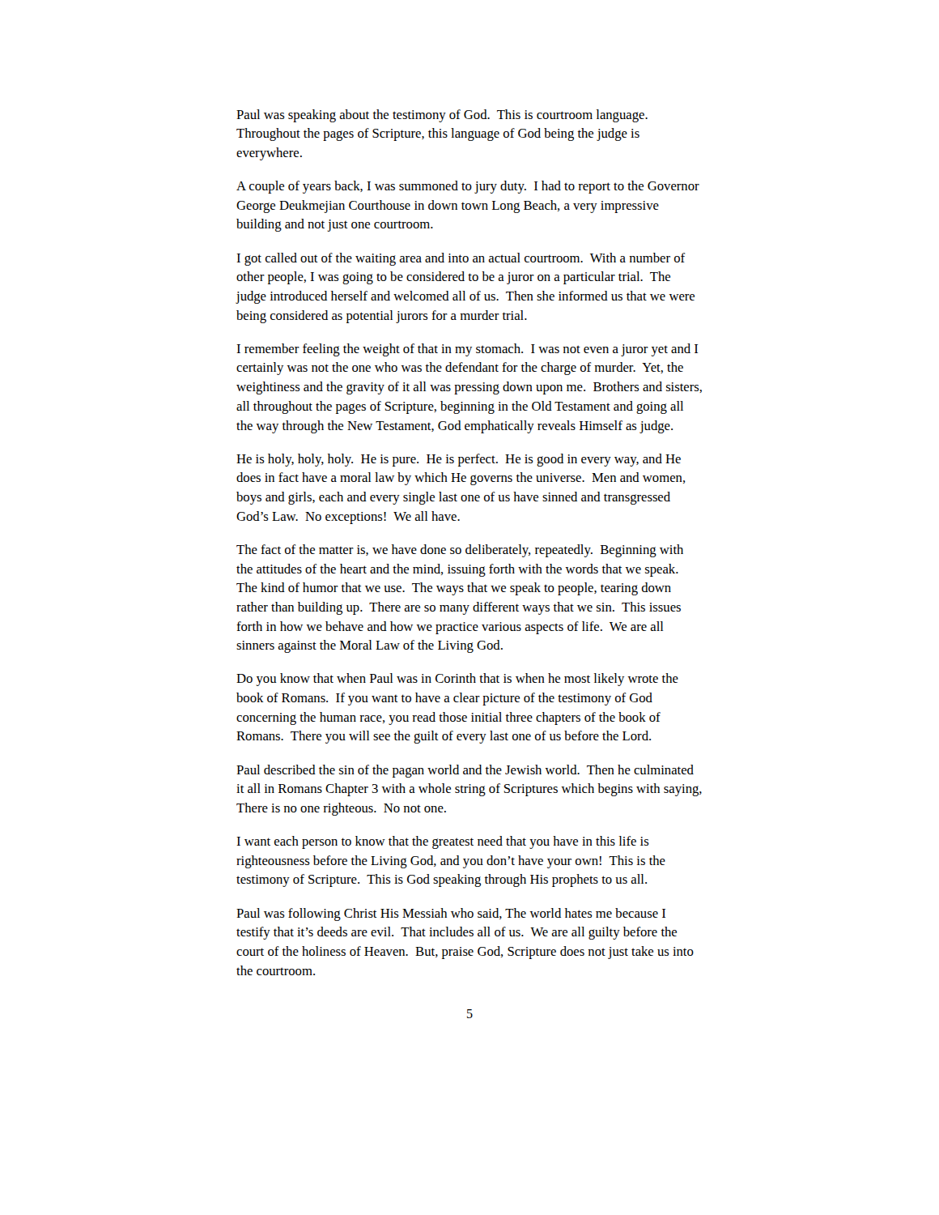Paul was speaking about the testimony of God. This is courtroom language. Throughout the pages of Scripture, this language of God being the judge is everywhere.
A couple of years back, I was summoned to jury duty. I had to report to the Governor George Deukmejian Courthouse in down town Long Beach, a very impressive building and not just one courtroom.
I got called out of the waiting area and into an actual courtroom. With a number of other people, I was going to be considered to be a juror on a particular trial. The judge introduced herself and welcomed all of us. Then she informed us that we were being considered as potential jurors for a murder trial.
I remember feeling the weight of that in my stomach. I was not even a juror yet and I certainly was not the one who was the defendant for the charge of murder. Yet, the weightiness and the gravity of it all was pressing down upon me. Brothers and sisters, all throughout the pages of Scripture, beginning in the Old Testament and going all the way through the New Testament, God emphatically reveals Himself as judge.
He is holy, holy, holy. He is pure. He is perfect. He is good in every way, and He does in fact have a moral law by which He governs the universe. Men and women, boys and girls, each and every single last one of us have sinned and transgressed God’s Law. No exceptions! We all have.
The fact of the matter is, we have done so deliberately, repeatedly. Beginning with the attitudes of the heart and the mind, issuing forth with the words that we speak. The kind of humor that we use. The ways that we speak to people, tearing down rather than building up. There are so many different ways that we sin. This issues forth in how we behave and how we practice various aspects of life. We are all sinners against the Moral Law of the Living God.
Do you know that when Paul was in Corinth that is when he most likely wrote the book of Romans. If you want to have a clear picture of the testimony of God concerning the human race, you read those initial three chapters of the book of Romans. There you will see the guilt of every last one of us before the Lord.
Paul described the sin of the pagan world and the Jewish world. Then he culminated it all in Romans Chapter 3 with a whole string of Scriptures which begins with saying, There is no one righteous. No not one.
I want each person to know that the greatest need that you have in this life is righteousness before the Living God, and you don’t have your own! This is the testimony of Scripture. This is God speaking through His prophets to us all.
Paul was following Christ His Messiah who said, The world hates me because I testify that it’s deeds are evil. That includes all of us. We are all guilty before the court of the holiness of Heaven. But, praise God, Scripture does not just take us into the courtroom.
5